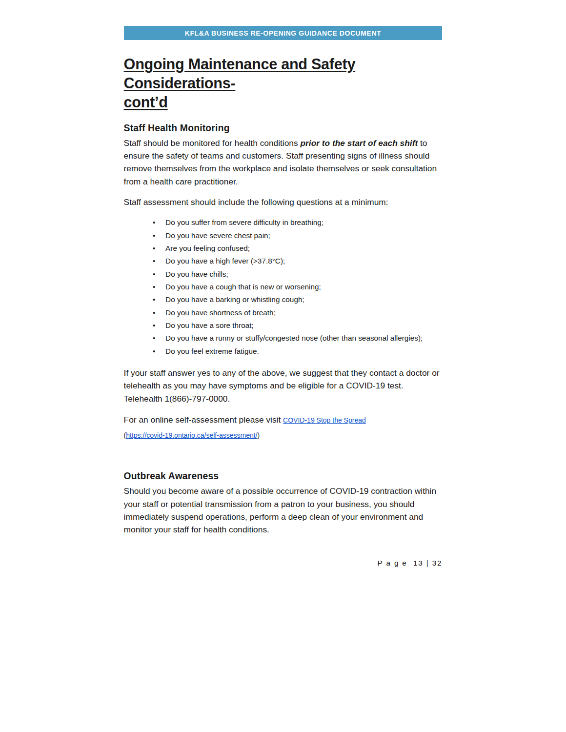KFL&A BUSINESS RE-OPENING GUIDANCE DOCUMENT
Ongoing Maintenance and Safety Considerations-
cont’d
Staff Health Monitoring
Staff should be monitored for health conditions prior to the start of each shift to ensure the safety of teams and customers. Staff presenting signs of illness should remove themselves from the workplace and isolate themselves or seek consultation from a health care practitioner.
Staff assessment should include the following questions at a minimum:
Do you suffer from severe difficulty in breathing;
Do you have severe chest pain;
Are you feeling confused;
Do you have a high fever (>37.8°C);
Do you have chills;
Do you have a cough that is new or worsening;
Do you have a barking or whistling cough;
Do you have shortness of breath;
Do you have a sore throat;
Do you have a runny or stuffy/congested nose (other than seasonal allergies);
Do you feel extreme fatigue.
If your staff answer yes to any of the above, we suggest that they contact a doctor or telehealth as you may have symptoms and be eligible for a COVID-19 test. Telehealth 1(866)-797-0000.
For an online self-assessment please visit COVID-19 Stop the Spread
(https://covid-19.ontario.ca/self-assessment/)
Outbreak Awareness
Should you become aware of a possible occurrence of COVID-19 contraction within your staff or potential transmission from a patron to your business, you should immediately suspend operations, perform a deep clean of your environment and monitor your staff for health conditions.
P a g e 13 | 32